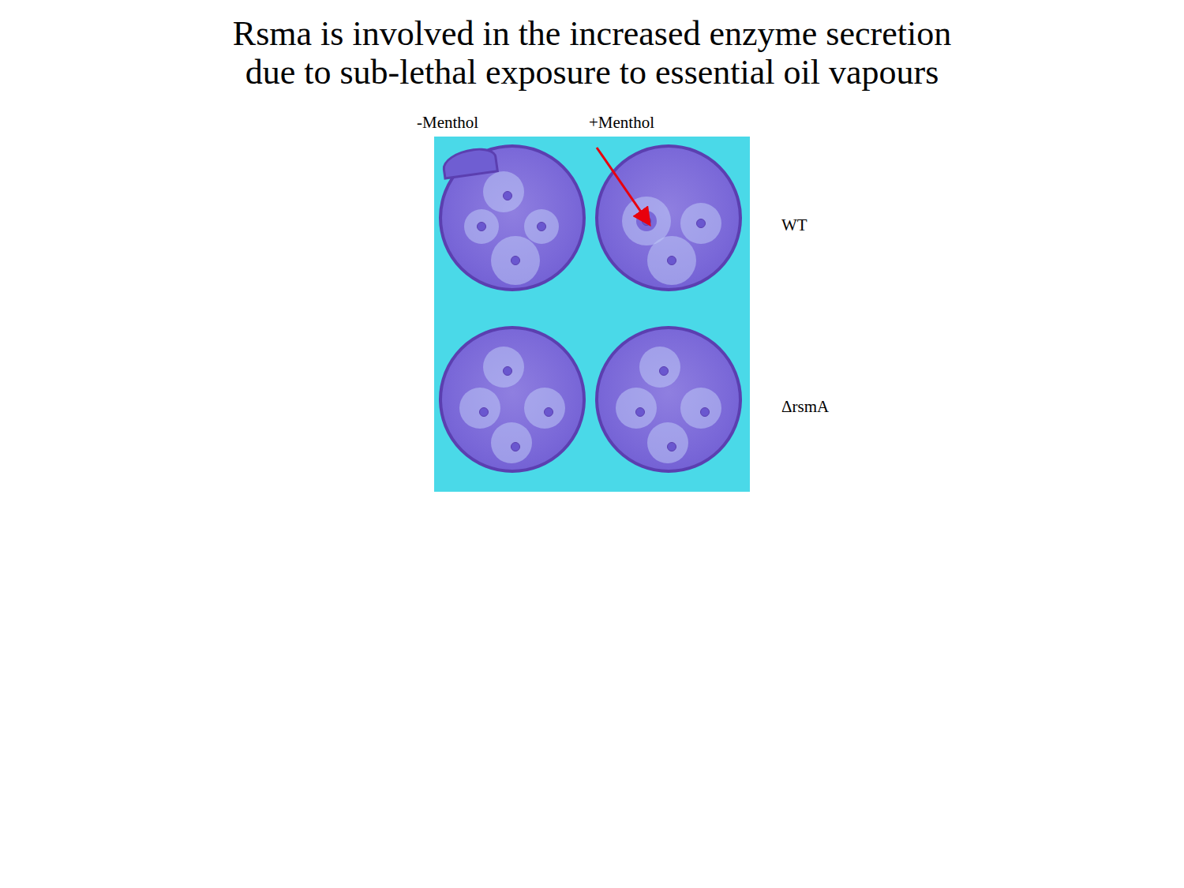Rsma is involved in the increased enzyme secretion due to sub-lethal exposure to essential oil vapours
-Menthol +Menthol
WT ΔrsmA